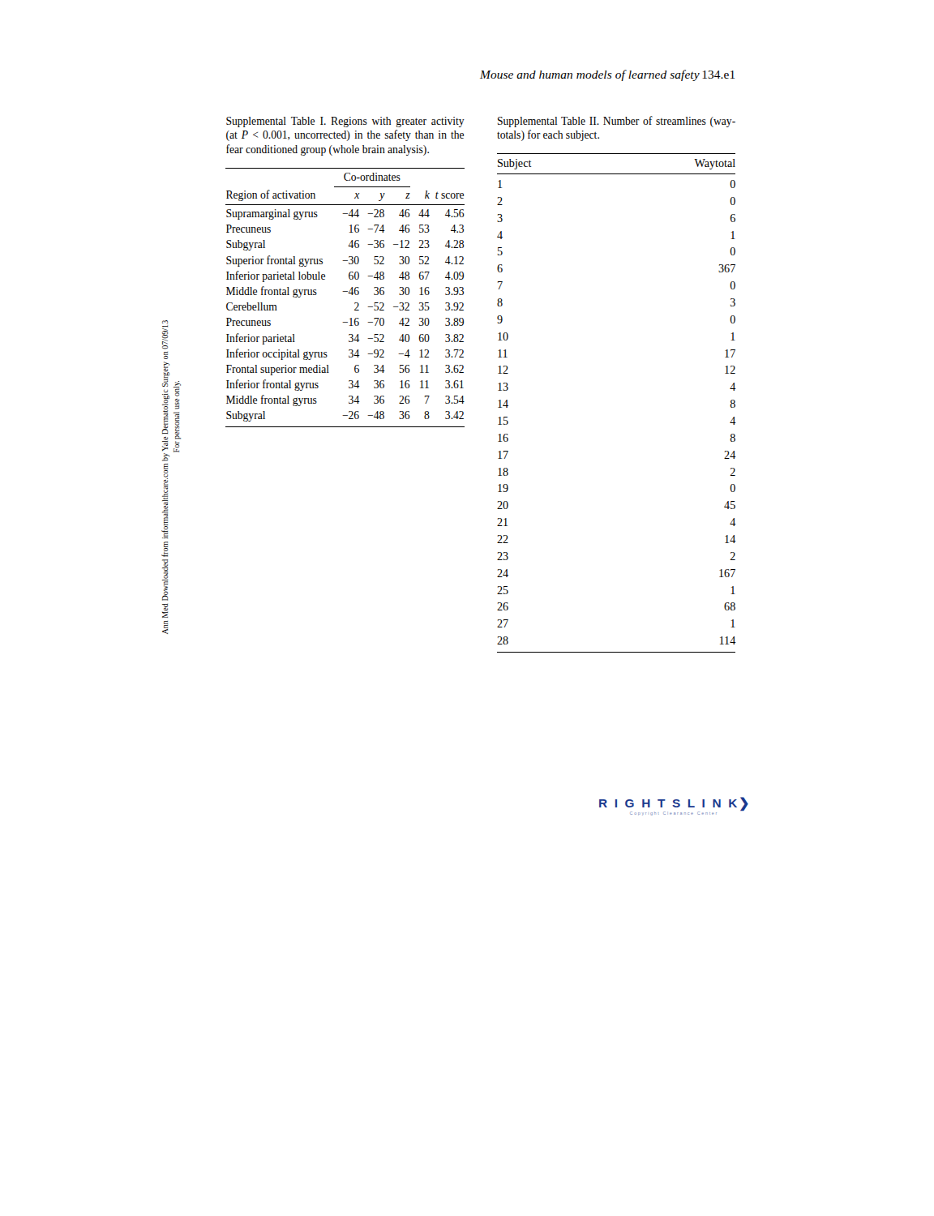Ann Med Downloaded from informahealthcare.com by Yale Dermatologic Surgery on 07/09/13 For personal use only.
Mouse and human models of learned safety 134.e1
Supplemental Table I. Regions with greater activity (at P < 0.001, uncorrected) in the safety than in the fear conditioned group (whole brain analysis).
| | Co-ordinates | | |
| Region of activation | x | y | z | k | t score |
| Supramarginal gyrus | −44 | −28 | 46 | 44 | 4.56 |
| Precuneus | 16 | −74 | 46 | 53 | 4.3 |
| Subgyral | 46 | −36 | −12 | 23 | 4.28 |
| Superior frontal gyrus | −30 | 52 | 30 | 52 | 4.12 |
| Inferior parietal lobule | 60 | −48 | 48 | 67 | 4.09 |
| Middle frontal gyrus | −46 | 36 | 30 | 16 | 3.93 |
| Cerebellum | 2 | −52 | −32 | 35 | 3.92 |
| Precuneus | −16 | −70 | 42 | 30 | 3.89 |
| Inferior parietal | 34 | −52 | 40 | 60 | 3.82 |
| Inferior occipital gyrus | 34 | −92 | −4 | 12 | 3.72 |
| Frontal superior medial | 6 | 34 | 56 | 11 | 3.62 |
| Inferior frontal gyrus | 34 | 36 | 16 | 11 | 3.61 |
| Middle frontal gyrus | 34 | 36 | 26 | 7 | 3.54 |
| Subgyral | −26 | −48 | 36 | 8 | 3.42 |
Supplemental Table II. Number of streamlines (waytotals) for each subject.
| Subject | Waytotal |
| --- | --- |
| 1 | 0 |
| 2 | 0 |
| 3 | 6 |
| 4 | 1 |
| 5 | 0 |
| 6 | 367 |
| 7 | 0 |
| 8 | 3 |
| 9 | 0 |
| 10 | 1 |
| 11 | 17 |
| 12 | 12 |
| 13 | 4 |
| 14 | 8 |
| 15 | 4 |
| 16 | 8 |
| 17 | 24 |
| 18 | 2 |
| 19 | 0 |
| 20 | 45 |
| 21 | 4 |
| 22 | 14 |
| 23 | 2 |
| 24 | 167 |
| 25 | 1 |
| 26 | 68 |
| 27 | 1 |
| 28 | 114 |
R I G H T S L I N K❯
Copyright Clearance Center